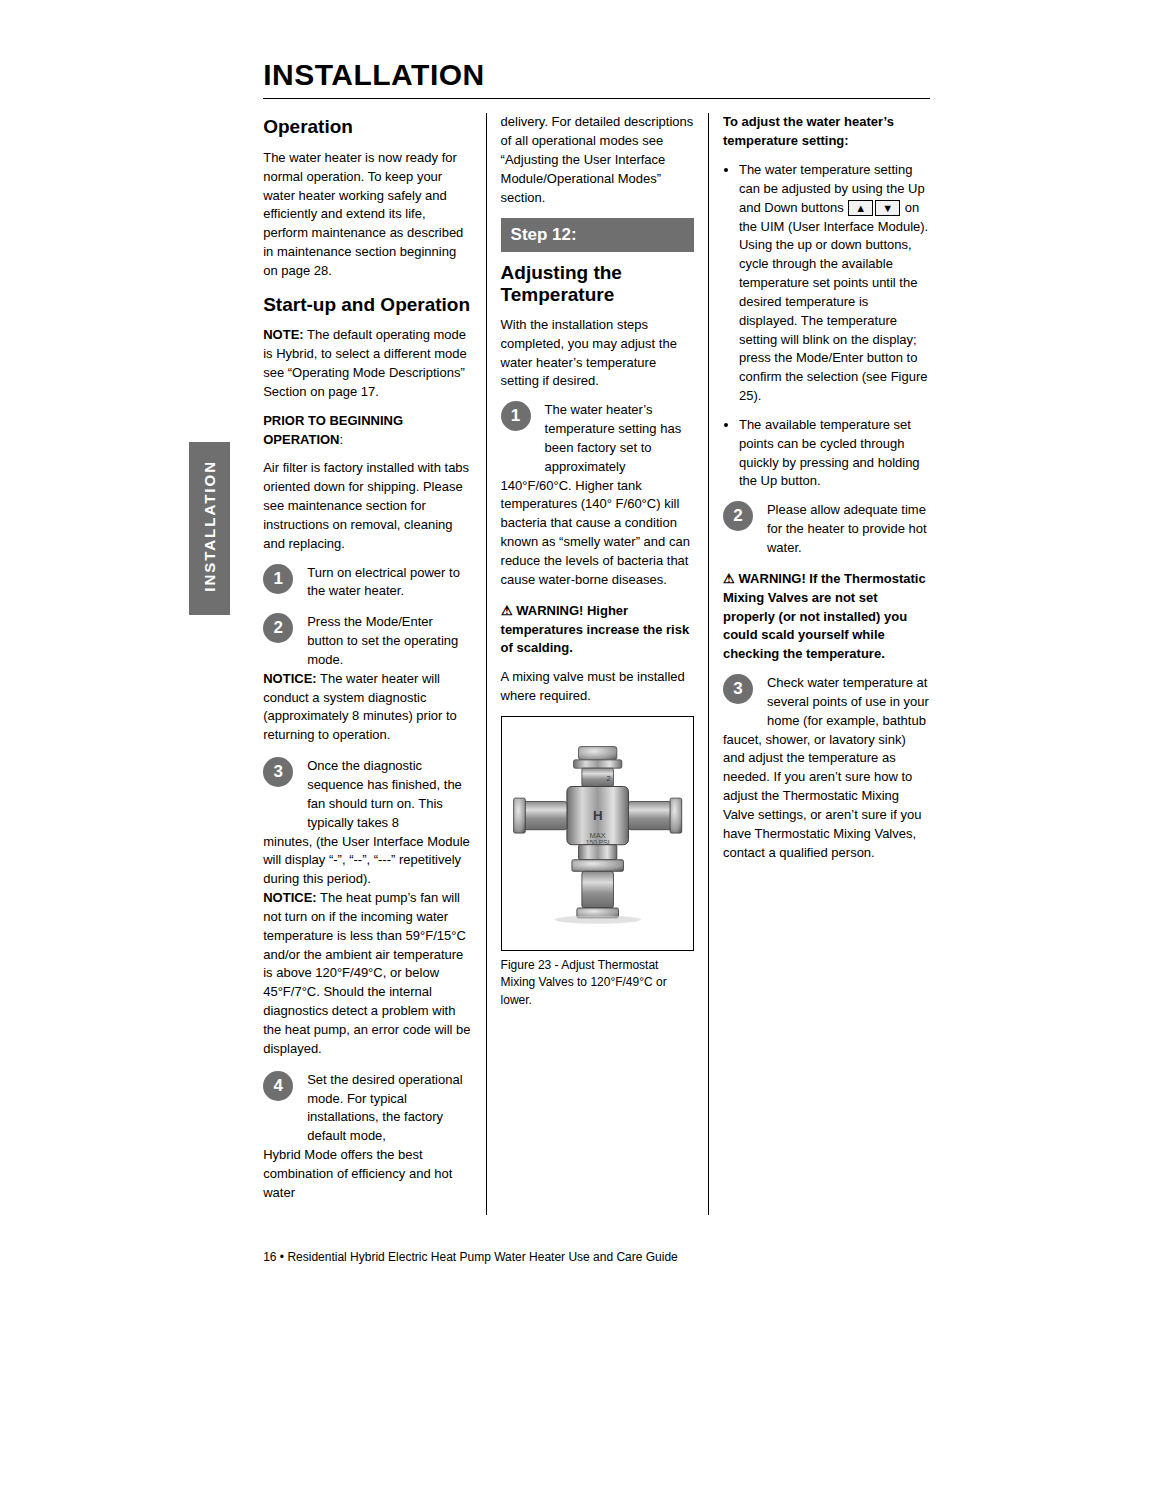INSTALLATION
INSTALLATION
Operation
The water heater is now ready for normal operation. To keep your water heater working safely and efficiently and extend its life, perform maintenance as described in maintenance section beginning on page 28.
Start-up and Operation
NOTE: The default operating mode is Hybrid, to select a different mode see “Operating Mode Descriptions” Section on page 17.
PRIOR TO BEGINNING OPERATION:
Air filter is factory installed with tabs oriented down for shipping. Please see maintenance section for instructions on removal, cleaning and replacing.
1
Turn on electrical power to the water heater.
2
Press the Mode/Enter button to set the operating mode.
NOTICE: The water heater will conduct a system diagnostic (approximately 8 minutes) prior to returning to operation.
3
Once the diagnostic sequence has finished, the fan should turn on. This typically takes 8
minutes, (the User Interface Module will display “-”, “--”, “---” repetitively during this period).
NOTICE: The heat pump’s fan will not turn on if the incoming water temperature is less than 59°F/15°C and/or the ambient air temperature is above 120°F/49°C, or below 45°F/7°C. Should the internal diagnostics detect a problem with the heat pump, an error code will be displayed.
4
Set the desired operational mode. For typical installations, the factory default mode,
Hybrid Mode offers the best combination of efficiency and hot water
delivery. For detailed descriptions of all operational modes see “Adjusting the User Interface Module/Operational Modes” section.
Step 12:
Adjusting the Temperature
With the installation steps completed, you may adjust the water heater’s temperature setting if desired.
1
The water heater’s temperature setting has been factory set to approximately
140°F/60°C. Higher tank temperatures (140° F/60°C) kill bacteria that cause a condition known as “smelly water” and can reduce the levels of bacteria that cause water-borne diseases.
⚠ WARNING! Higher temperatures increase the risk of scalding.
A mixing valve must be installed where required.
H MAX 150 PSI 2
Figure 23 - Adjust Thermostat Mixing Valves to 120°F/49°C or lower.
To adjust the water heater’s temperature setting:
The water temperature setting can be adjusted by using the Up and Down buttons ▲▼ on the UIM (User Interface Module). Using the up or down buttons, cycle through the available temperature set points until the desired temperature is displayed. The temperature setting will blink on the display; press the Mode/Enter button to confirm the selection (see Figure 25).
The available temperature set points can be cycled through quickly by pressing and holding the Up button.
2
Please allow adequate time for the heater to provide hot water.
⚠ WARNING! If the Thermostatic Mixing Valves are not set properly (or not installed) you could scald yourself while checking the temperature.
3
Check water temperature at several points of use in your home (for example, bathtub
faucet, shower, or lavatory sink) and adjust the temperature as needed. If you aren’t sure how to adjust the Thermostatic Mixing Valve settings, or aren’t sure if you have Thermostatic Mixing Valves, contact a qualified person.
16 • Residential Hybrid Electric Heat Pump Water Heater Use and Care Guide